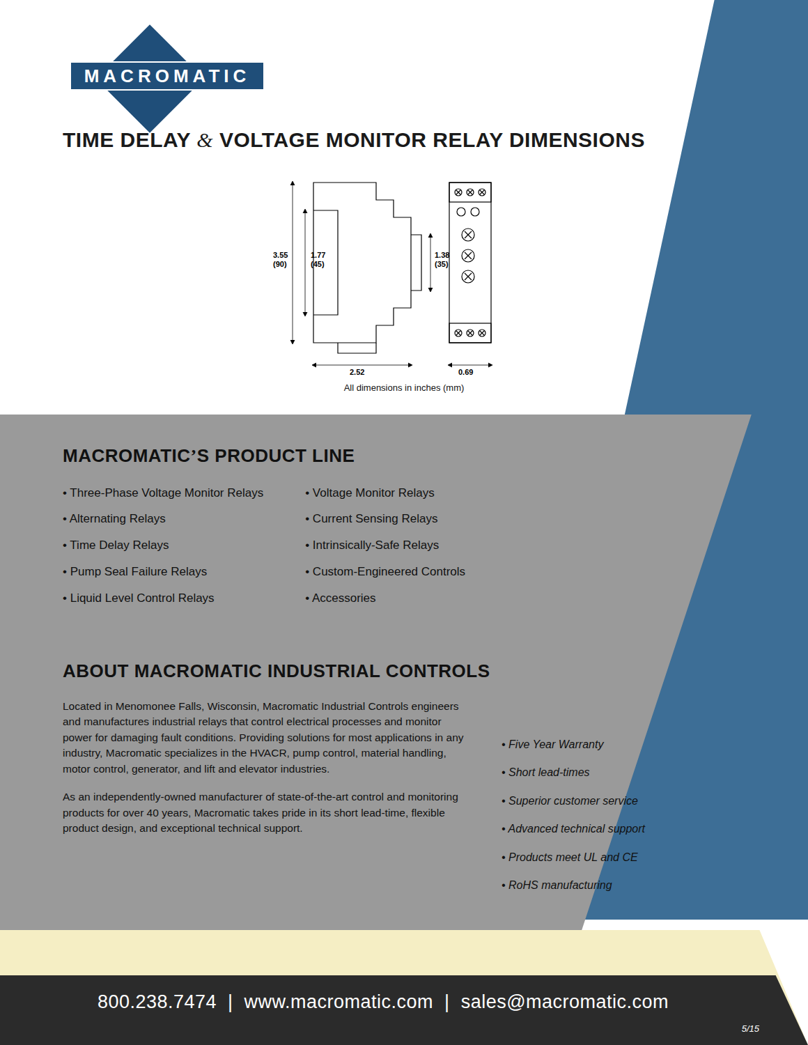MACROMATIC
Time Delay & Voltage Monitor Relay Dimensions
3.55 (90) 1.77 (45) 1.38 (35) 2.52 (64) 0.69 (17.5)
All dimensions in inches (mm)
Macromatic’s Product Line
• Three-Phase Voltage Monitor Relays
• Alternating Relays
• Time Delay Relays
• Pump Seal Failure Relays
• Liquid Level Control Relays
• Voltage Monitor Relays
• Current Sensing Relays
• Intrinsically-Safe Relays
• Custom-Engineered Controls
• Accessories
About Macromatic Industrial Controls
Located in Menomonee Falls, Wisconsin, Macromatic Industrial Controls engineers and manufactures industrial relays that control electrical processes and monitor power for damaging fault conditions. Providing solutions for most applications in any industry, Macromatic specializes in the HVACR, pump control, material handling, motor control, generator, and lift and elevator industries.
As an independently-owned manufacturer of state-of-the-art control and monitoring products for over 40 years, Macromatic takes pride in its short lead-time, flexible product design, and exceptional technical support.
• Five Year Warranty
• Short lead-times
• Superior customer service
• Advanced technical support
• Products meet UL and CE
• RoHS manufacturing
800.238.7474 | www.macromatic.com | sales@macromatic.com
5/15